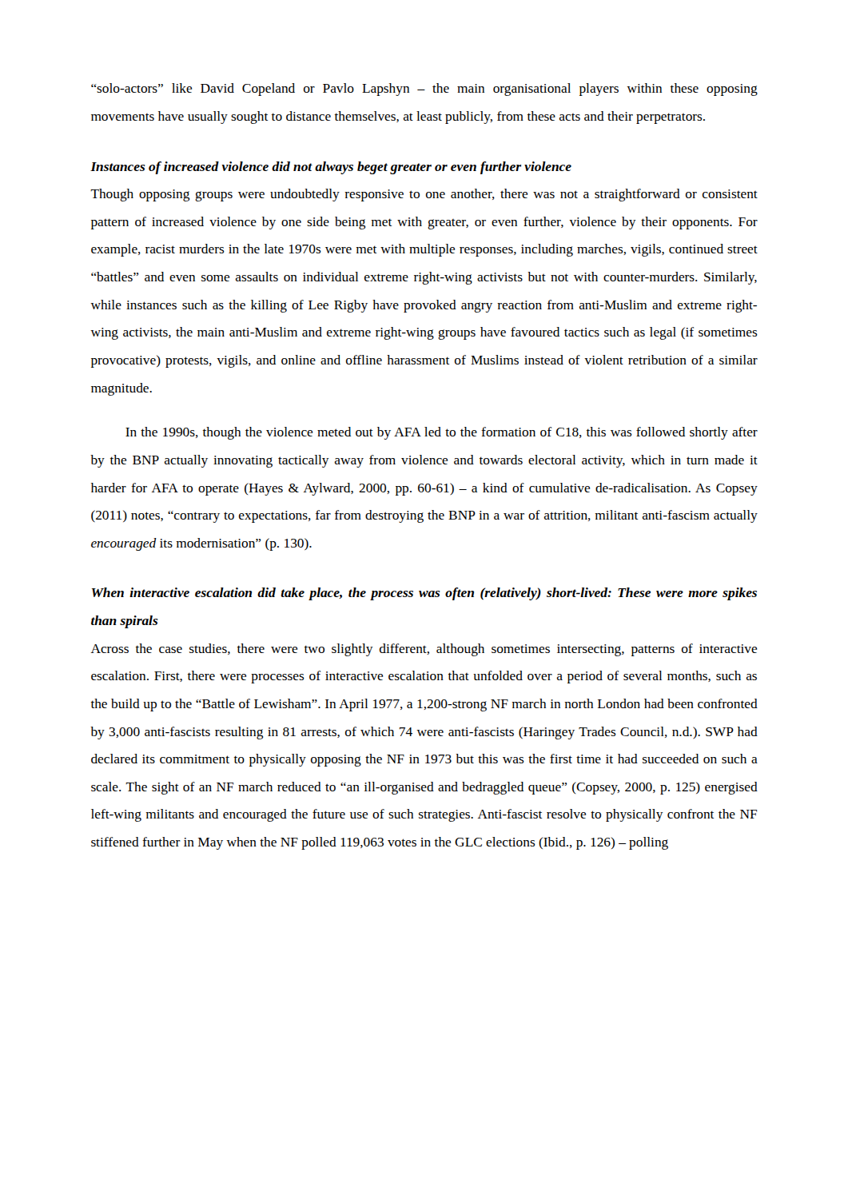“solo-actors” like David Copeland or Pavlo Lapshyn – the main organisational players within these opposing movements have usually sought to distance themselves, at least publicly, from these acts and their perpetrators.
Instances of increased violence did not always beget greater or even further violence
Though opposing groups were undoubtedly responsive to one another, there was not a straightforward or consistent pattern of increased violence by one side being met with greater, or even further, violence by their opponents. For example, racist murders in the late 1970s were met with multiple responses, including marches, vigils, continued street “battles” and even some assaults on individual extreme right-wing activists but not with counter-murders. Similarly, while instances such as the killing of Lee Rigby have provoked angry reaction from anti-Muslim and extreme right-wing activists, the main anti-Muslim and extreme right-wing groups have favoured tactics such as legal (if sometimes provocative) protests, vigils, and online and offline harassment of Muslims instead of violent retribution of a similar magnitude.
In the 1990s, though the violence meted out by AFA led to the formation of C18, this was followed shortly after by the BNP actually innovating tactically away from violence and towards electoral activity, which in turn made it harder for AFA to operate (Hayes & Aylward, 2000, pp. 60-61) – a kind of cumulative de-radicalisation. As Copsey (2011) notes, “contrary to expectations, far from destroying the BNP in a war of attrition, militant anti-fascism actually encouraged its modernisation” (p. 130).
When interactive escalation did take place, the process was often (relatively) short-lived: These were more spikes than spirals
Across the case studies, there were two slightly different, although sometimes intersecting, patterns of interactive escalation. First, there were processes of interactive escalation that unfolded over a period of several months, such as the build up to the “Battle of Lewisham”. In April 1977, a 1,200-strong NF march in north London had been confronted by 3,000 anti-fascists resulting in 81 arrests, of which 74 were anti-fascists (Haringey Trades Council, n.d.). SWP had declared its commitment to physically opposing the NF in 1973 but this was the first time it had succeeded on such a scale. The sight of an NF march reduced to “an ill-organised and bedraggled queue” (Copsey, 2000, p. 125) energised left-wing militants and encouraged the future use of such strategies. Anti-fascist resolve to physically confront the NF stiffened further in May when the NF polled 119,063 votes in the GLC elections (Ibid., p. 126) – polling